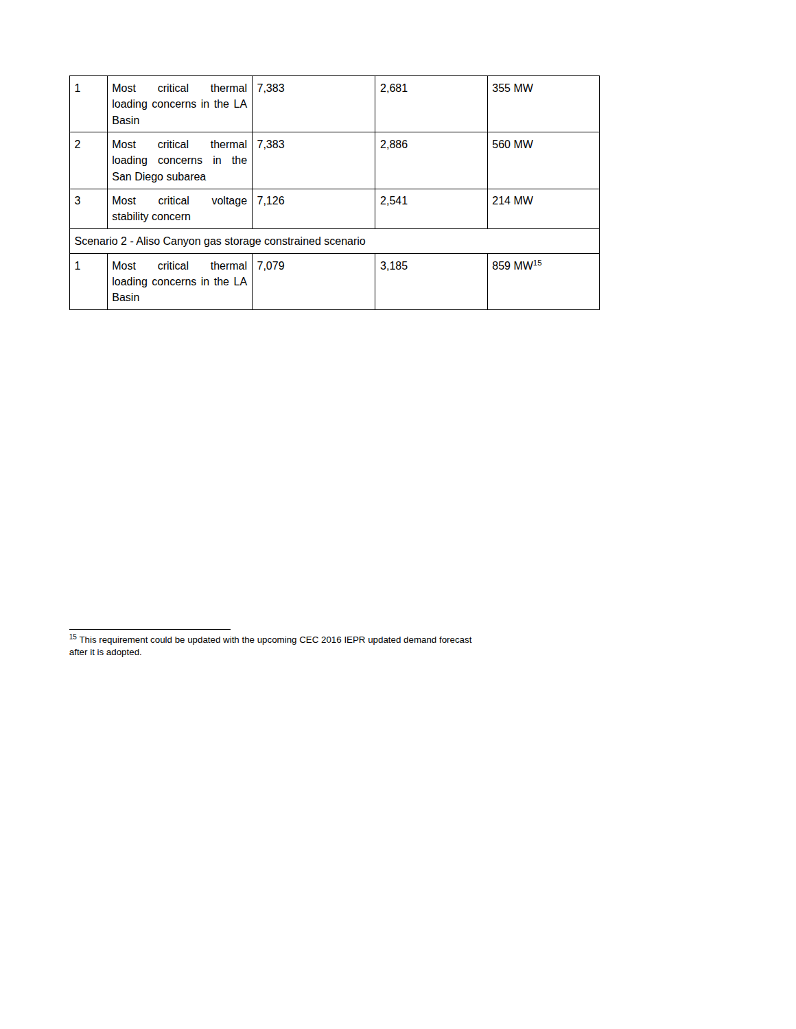| 1 | Most critical thermal loading concerns in the LA Basin | 7,383 | 2,681 | 355 MW |
| 2 | Most critical thermal loading concerns in the San Diego subarea | 7,383 | 2,886 | 560 MW |
| 3 | Most critical voltage stability concern | 7,126 | 2,541 | 214 MW |
| Scenario 2 - Aliso Canyon gas storage constrained scenario |
| 1 | Most critical thermal loading concerns in the LA Basin | 7,079 | 3,185 | 859 MW 15 |
15 This requirement could be updated with the upcoming CEC 2016 IEPR updated demand forecast after it is adopted.